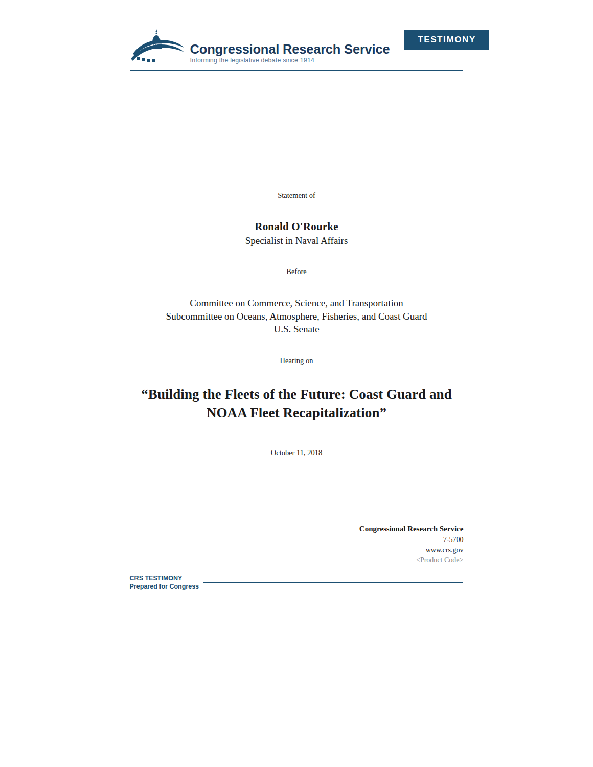Congressional Research Service
Informing the legislative debate since 1914
TESTIMONY
Statement of
Ronald O'Rourke
Specialist in Naval Affairs
Before
Committee on Commerce, Science, and Transportation
Subcommittee on Oceans, Atmosphere, Fisheries, and Coast Guard
U.S. Senate
Hearing on
“Building the Fleets of the Future: Coast Guard and NOAA Fleet Recapitalization”
October 11, 2018
Congressional Research Service
7-5700
www.crs.gov
<Product Code>
CRS TESTIMONY
Prepared for Congress